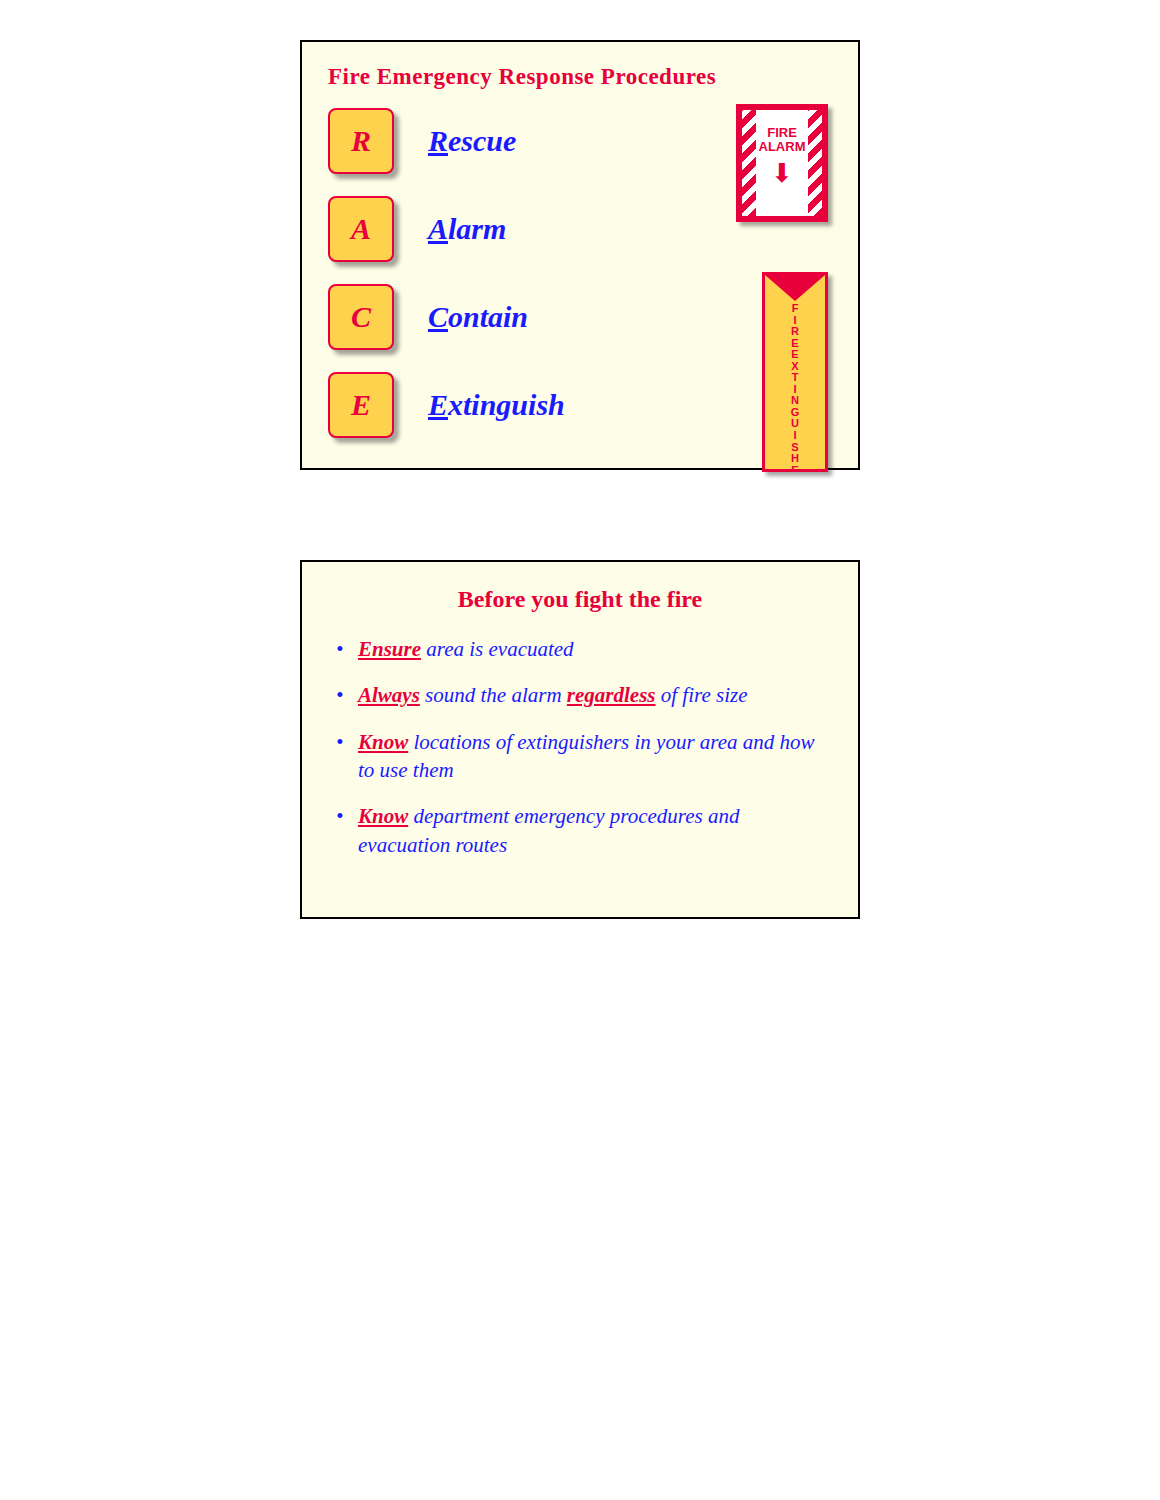Fire Emergency Response Procedures
R
Rescue
A
Alarm
C
Contain
E
Extinguish
FIRE
ALARM
⬇
F
I
R
E
E
X
T
I
N
G
U
I
S
H
E
R
Before you fight the fire
Ensure area is evacuated
Always sound the alarm regardless of fire size
Know locations of extinguishers in your area and how to use them
Know department emergency procedures and evacuation routes